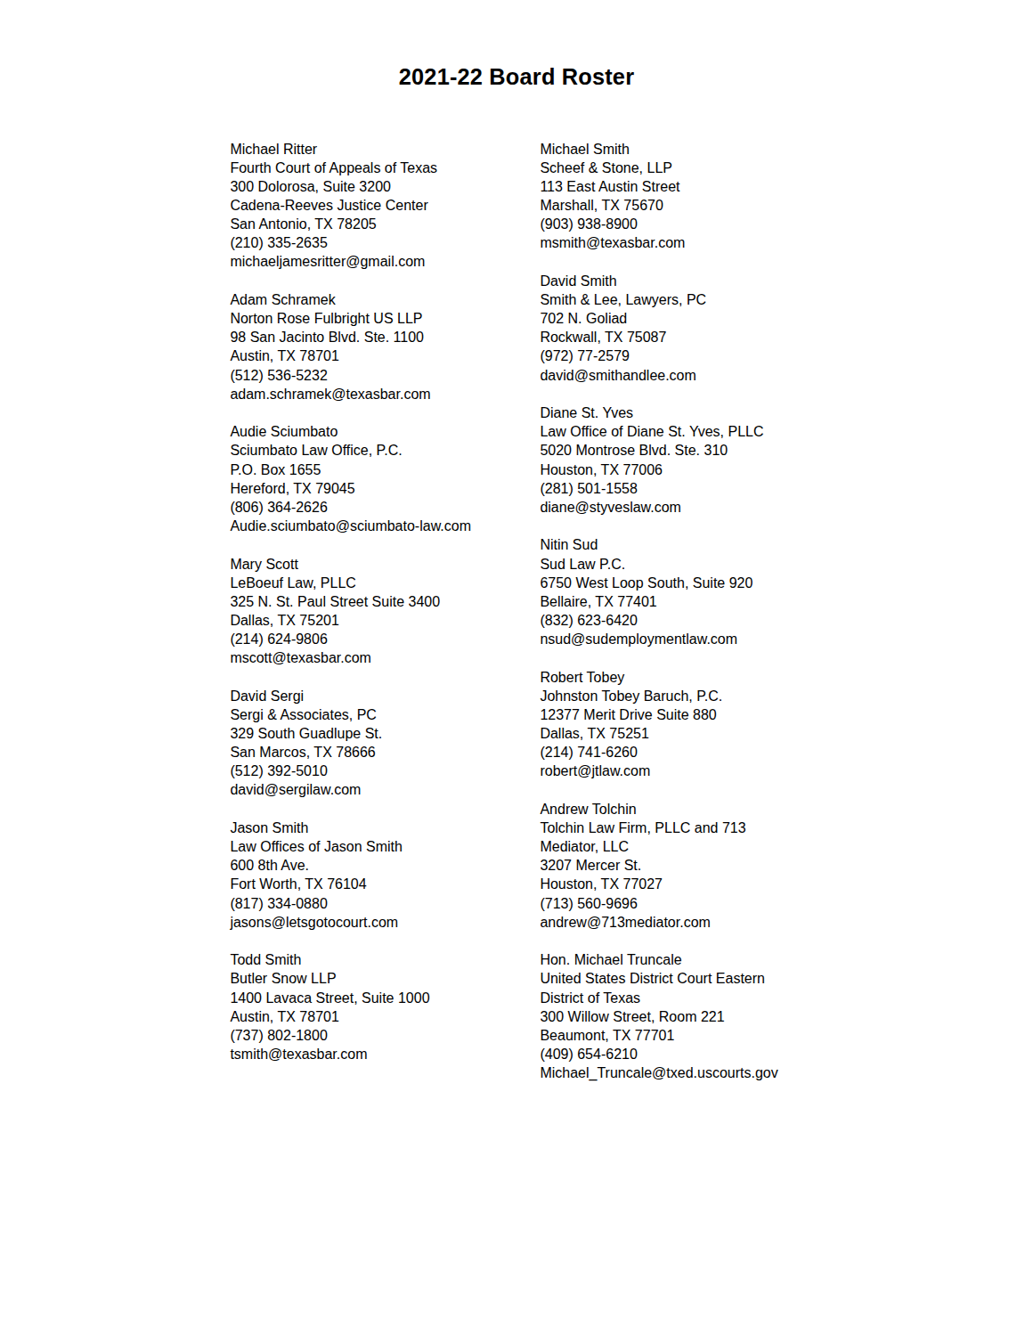2021-22 Board Roster
Michael Ritter
Fourth Court of Appeals of Texas
300 Dolorosa, Suite 3200
Cadena-Reeves Justice Center
San Antonio, TX 78205
(210) 335-2635
michaeljamesritter@gmail.com
Adam Schramek
Norton Rose Fulbright US LLP
98 San Jacinto Blvd. Ste. 1100
Austin, TX 78701
(512) 536-5232
adam.schramek@texasbar.com
Audie Sciumbato
Sciumbato Law Office, P.C.
P.O. Box 1655
Hereford, TX 79045
(806) 364-2626
Audie.sciumbato@sciumbato-law.com
Mary Scott
LeBoeuf Law, PLLC
325 N. St. Paul Street Suite 3400
Dallas, TX 75201
(214) 624-9806
mscott@texasbar.com
David Sergi
Sergi & Associates, PC
329 South Guadlupe St.
San Marcos, TX 78666
(512) 392-5010
david@sergilaw.com
Jason Smith
Law Offices of Jason Smith
600 8th Ave.
Fort Worth, TX 76104
(817) 334-0880
jasons@letsgotocourt.com
Todd Smith
Butler Snow LLP
1400 Lavaca Street, Suite 1000
Austin, TX 78701
(737) 802-1800
tsmith@texasbar.com
Michael Smith
Scheef & Stone, LLP
113 East Austin Street
Marshall, TX 75670
(903) 938-8900
msmith@texasbar.com
David Smith
Smith & Lee, Lawyers, PC
702 N. Goliad
Rockwall, TX 75087
(972) 77-2579
david@smithandlee.com
Diane St. Yves
Law Office of Diane St. Yves, PLLC
5020 Montrose Blvd. Ste. 310
Houston, TX 77006
(281) 501-1558
diane@styveslaw.com
Nitin Sud
Sud Law P.C.
6750 West Loop South, Suite 920
Bellaire, TX 77401
(832) 623-6420
nsud@sudemploymentlaw.com
Robert Tobey
Johnston Tobey Baruch, P.C.
12377 Merit Drive Suite 880
Dallas, TX 75251
(214) 741-6260
robert@jtlaw.com
Andrew Tolchin
Tolchin Law Firm, PLLC and 713 Mediator, LLC
3207 Mercer St.
Houston, TX 77027
(713) 560-9696
andrew@713mediator.com
Hon. Michael Truncale
United States District Court Eastern District of Texas
300 Willow Street, Room 221
Beaumont, TX 77701
(409) 654-6210
Michael_Truncale@txed.uscourts.gov